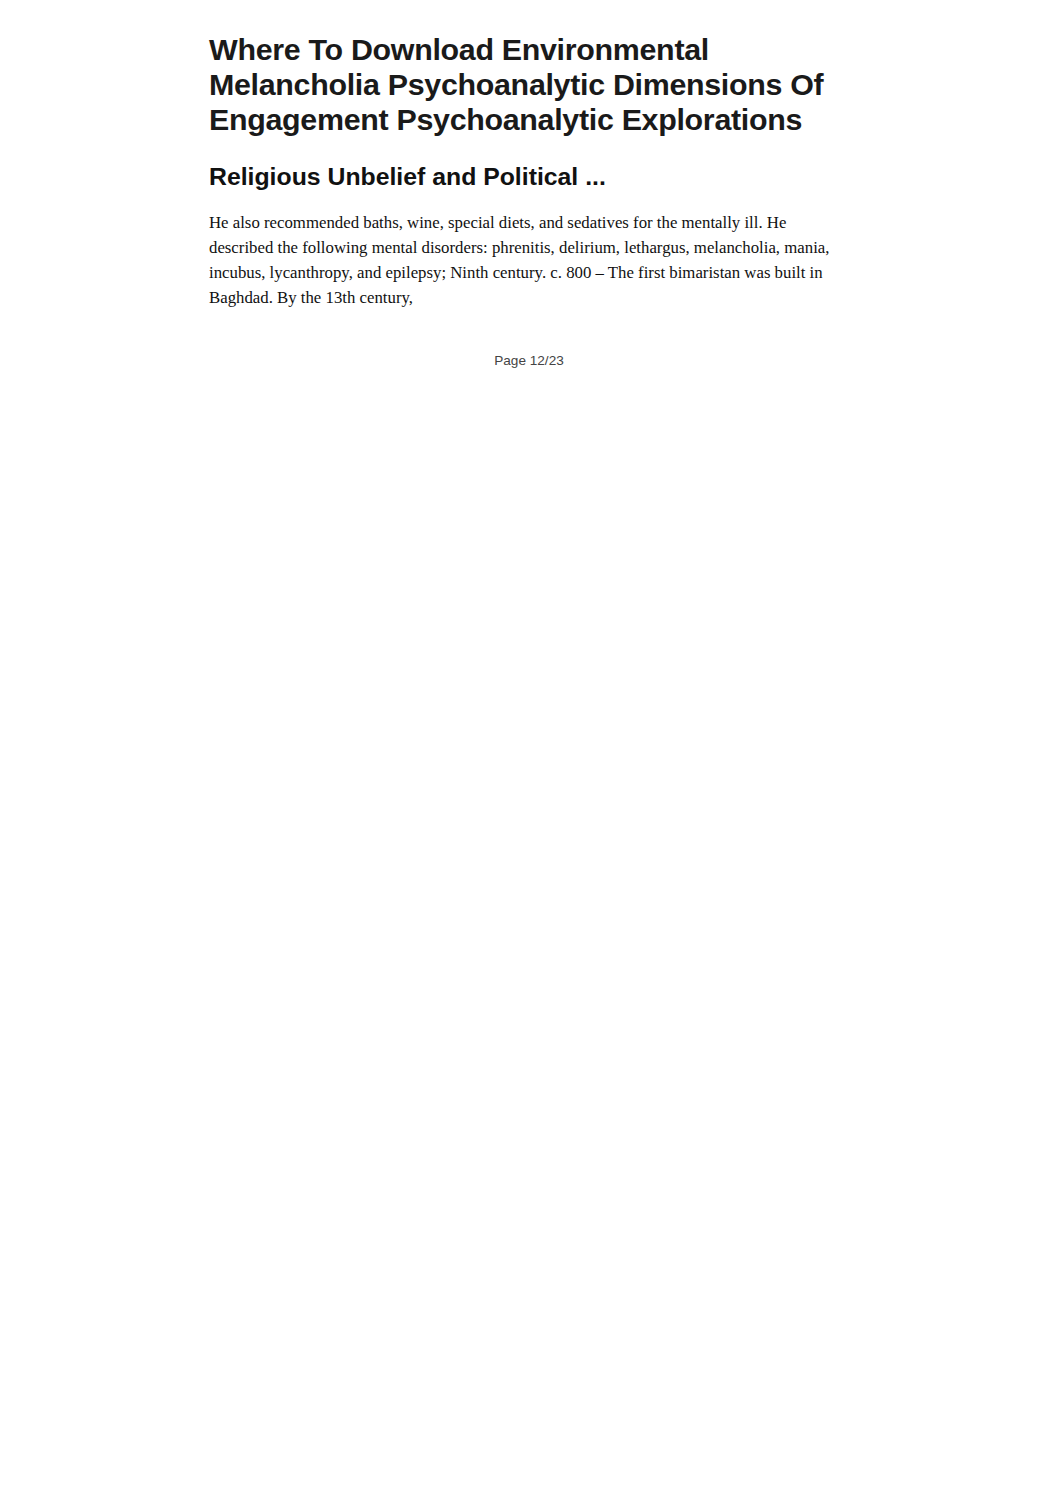Where To Download Environmental Melancholia Psychoanalytic Dimensions Of Engagement Psychoanalytic Explorations
Religious Unbelief and Political ...
He also recommended baths, wine, special diets, and sedatives for the mentally ill. He described the following mental disorders: phrenitis, delirium, lethargus, melancholia, mania, incubus, lycanthropy, and epilepsy; Ninth century. c. 800 – The first bimaristan was built in Baghdad. By the 13th century,
Page 12/23